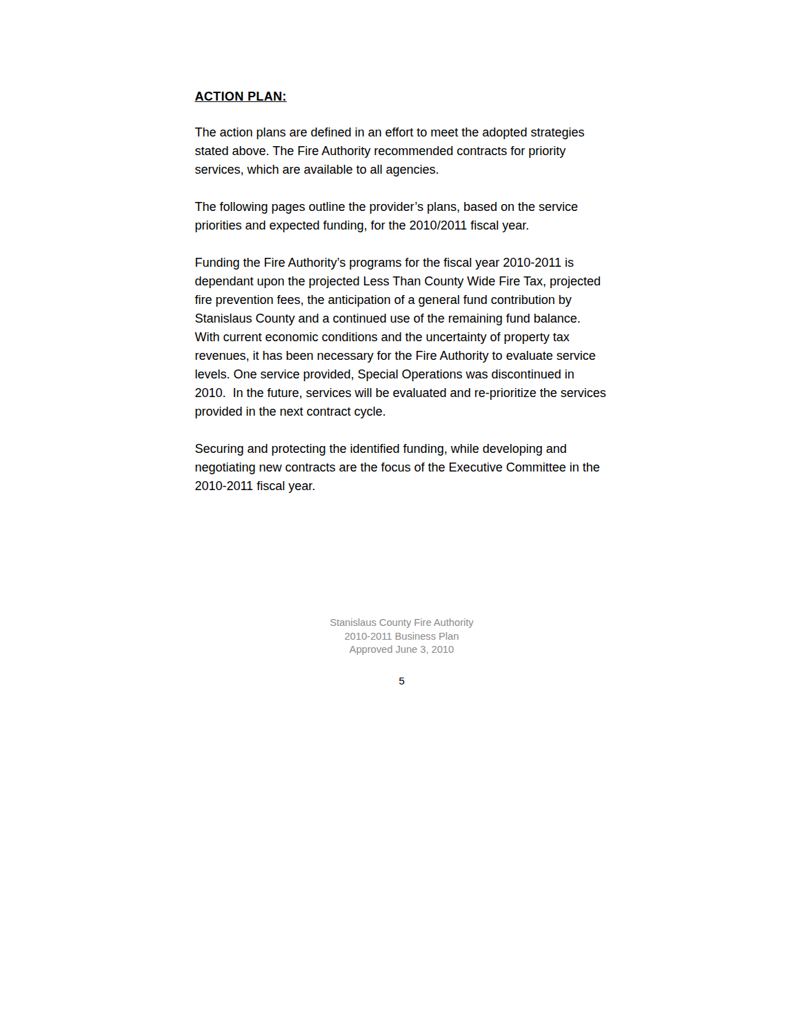ACTION PLAN:
The action plans are defined in an effort to meet the adopted strategies stated above. The Fire Authority recommended contracts for priority services, which are available to all agencies.
The following pages outline the provider’s plans, based on the service priorities and expected funding, for the 2010/2011 fiscal year.
Funding the Fire Authority’s programs for the fiscal year 2010-2011 is dependant upon the projected Less Than County Wide Fire Tax, projected fire prevention fees, the anticipation of a general fund contribution by Stanislaus County and a continued use of the remaining fund balance. With current economic conditions and the uncertainty of property tax revenues, it has been necessary for the Fire Authority to evaluate service levels. One service provided, Special Operations was discontinued in 2010. In the future, services will be evaluated and re-prioritize the services provided in the next contract cycle.
Securing and protecting the identified funding, while developing and negotiating new contracts are the focus of the Executive Committee in the 2010-2011 fiscal year.
Stanislaus County Fire Authority
2010-2011 Business Plan
Approved June 3, 2010
5